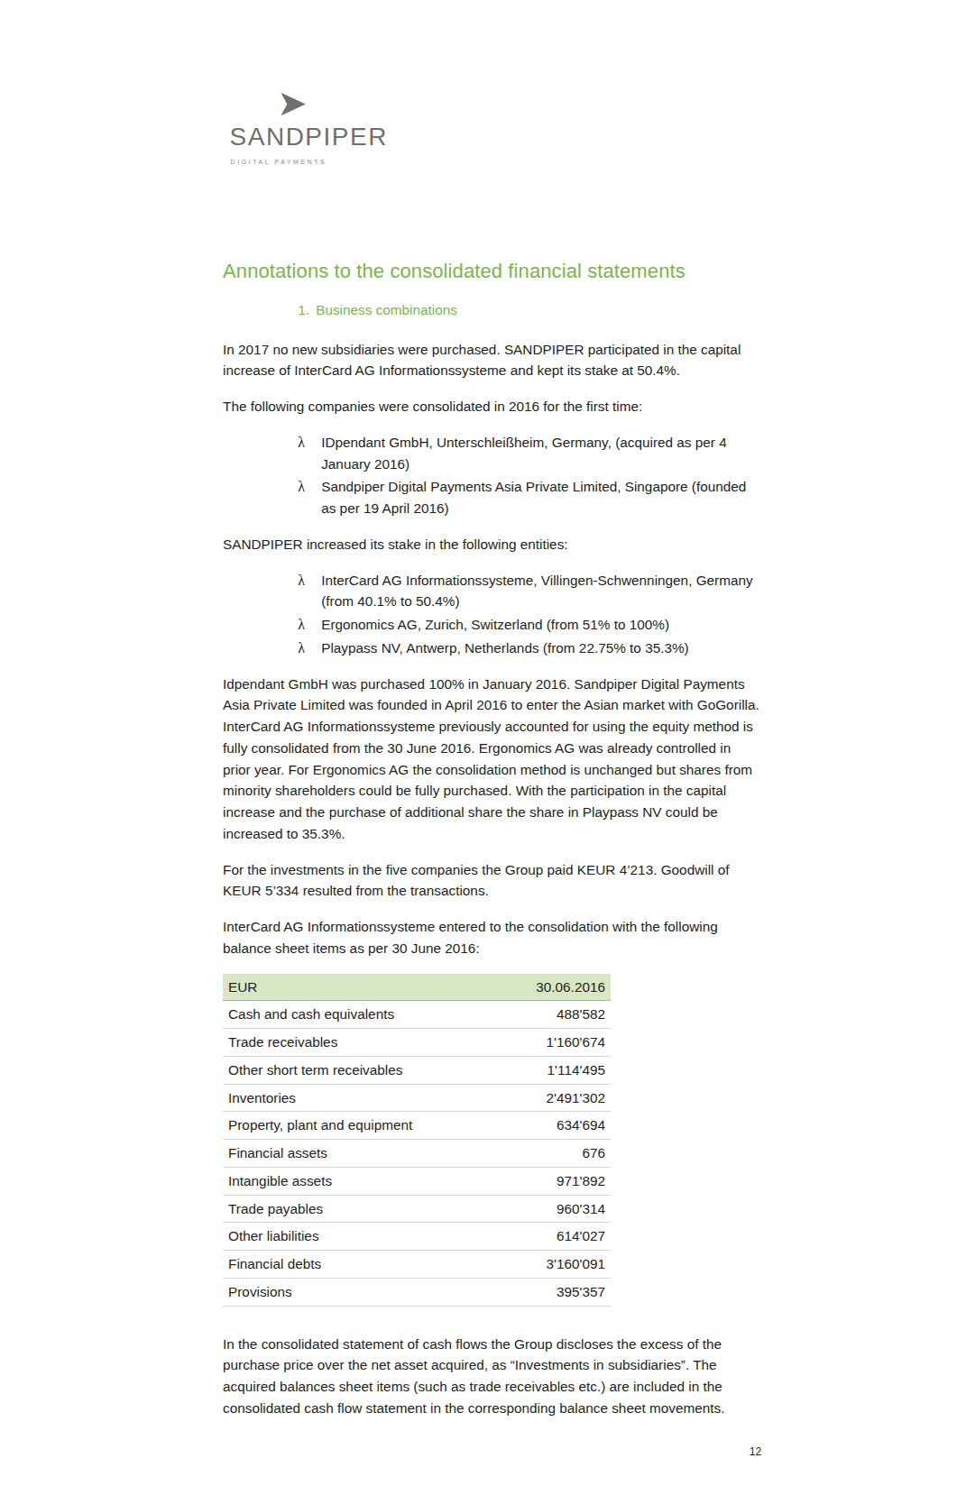➤
SANDPIPER
DIGITAL PAYMENTS
Annotations to the consolidated financial statements
1. Business combinations
In 2017 no new subsidiaries were purchased. SANDPIPER participated in the capital increase of InterCard AG Informationssysteme and kept its stake at 50.4%.
The following companies were consolidated in 2016 for the first time:
λ IDpendant GmbH, Unterschleißheim, Germany, (acquired as per 4 January 2016)
λ Sandpiper Digital Payments Asia Private Limited, Singapore (founded as per 19 April 2016)
SANDPIPER increased its stake in the following entities:
λ InterCard AG Informationssysteme, Villingen-Schwenningen, Germany (from 40.1% to 50.4%)
λ Ergonomics AG, Zurich, Switzerland (from 51% to 100%)
λ Playpass NV, Antwerp, Netherlands (from 22.75% to 35.3%)
Idpendant GmbH was purchased 100% in January 2016. Sandpiper Digital Payments Asia Private Limited was founded in April 2016 to enter the Asian market with GoGorilla. InterCard AG Informationssysteme previously accounted for using the equity method is fully consolidated from the 30 June 2016. Ergonomics AG was already controlled in prior year. For Ergonomics AG the consolidation method is unchanged but shares from minority shareholders could be fully purchased. With the participation in the capital increase and the purchase of additional share the share in Playpass NV could be increased to 35.3%.
For the investments in the five companies the Group paid KEUR 4’213. Goodwill of KEUR 5’334 resulted from the transactions.
InterCard AG Informationssysteme entered to the consolidation with the following balance sheet items as per 30 June 2016:
| EUR | 30.06.2016 |
| --- | --- |
| Cash and cash equivalents | 488'582 |
| Trade receivables | 1'160'674 |
| Other short term receivables | 1'114'495 |
| Inventories | 2'491'302 |
| Property, plant and equipment | 634'694 |
| Financial assets | 676 |
| Intangible assets | 971'892 |
| Trade payables | 960'314 |
| Other liabilities | 614'027 |
| Financial debts | 3'160'091 |
| Provisions | 395'357 |
In the consolidated statement of cash flows the Group discloses the excess of the purchase price over the net asset acquired, as “Investments in subsidiaries”. The acquired balances sheet items (such as trade receivables etc.) are included in the consolidated cash flow statement in the corresponding balance sheet movements.
12